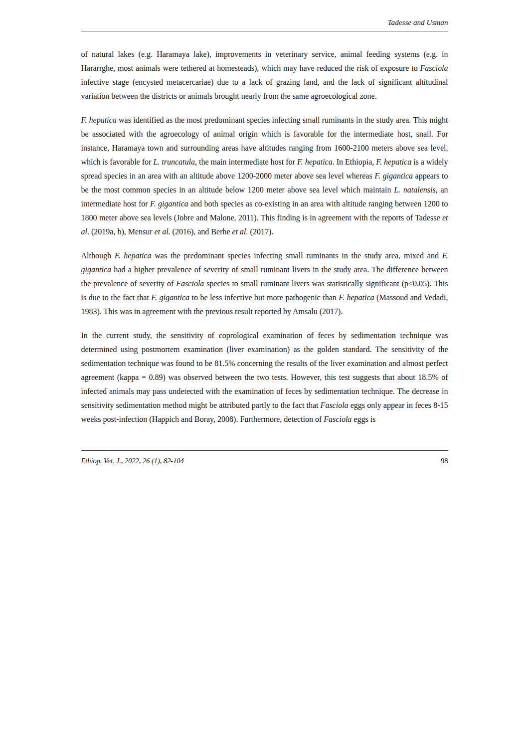Tadesse and Usman
of natural lakes (e.g. Haramaya lake), improvements in veterinary service, animal feeding systems (e.g. in Hararrghe, most animals were tethered at homesteads), which may have reduced the risk of exposure to Fasciola infective stage (encysted metacercariae) due to a lack of grazing land, and the lack of significant altitudinal variation between the districts or animals brought nearly from the same agroecological zone.
F. hepatica was identified as the most predominant species infecting small ruminants in the study area. This might be associated with the agroecology of animal origin which is favorable for the intermediate host, snail. For instance, Haramaya town and surrounding areas have altitudes ranging from 1600-2100 meters above sea level, which is favorable for L. truncatula, the main intermediate host for F. hepatica. In Ethiopia, F. hepatica is a widely spread species in an area with an altitude above 1200-2000 meter above sea level whereas F. gigantica appears to be the most common species in an altitude below 1200 meter above sea level which maintain L. natalensis, an intermediate host for F. gigantica and both species as co-existing in an area with altitude ranging between 1200 to 1800 meter above sea levels (Jobre and Malone, 2011). This finding is in agreement with the reports of Tadesse et al. (2019a, b), Mensur et al. (2016), and Berhe et al. (2017).
Although F. hepatica was the predominant species infecting small ruminants in the study area, mixed and F. gigantica had a higher prevalence of severity of small ruminant livers in the study area. The difference between the prevalence of severity of Fasciola species to small ruminant livers was statistically significant (p<0.05). This is due to the fact that F. gigantica to be less infective but more pathogenic than F. hepatica (Massoud and Vedadi, 1983). This was in agreement with the previous result reported by Amsalu (2017).
In the current study, the sensitivity of coprological examination of feces by sedimentation technique was determined using postmortem examination (liver examination) as the golden standard. The sensitivity of the sedimentation technique was found to be 81.5% concerning the results of the liver examination and almost perfect agreement (kappa = 0.89) was observed between the two tests. However, this test suggests that about 18.5% of infected animals may pass undetected with the examination of feces by sedimentation technique. The decrease in sensitivity sedimentation method might be attributed partly to the fact that Fasciola eggs only appear in feces 8-15 weeks post-infection (Happich and Boray, 2008). Furthermore, detection of Fasciola eggs is
Ethiop. Vet. J., 2022, 26 (1), 82-104 98